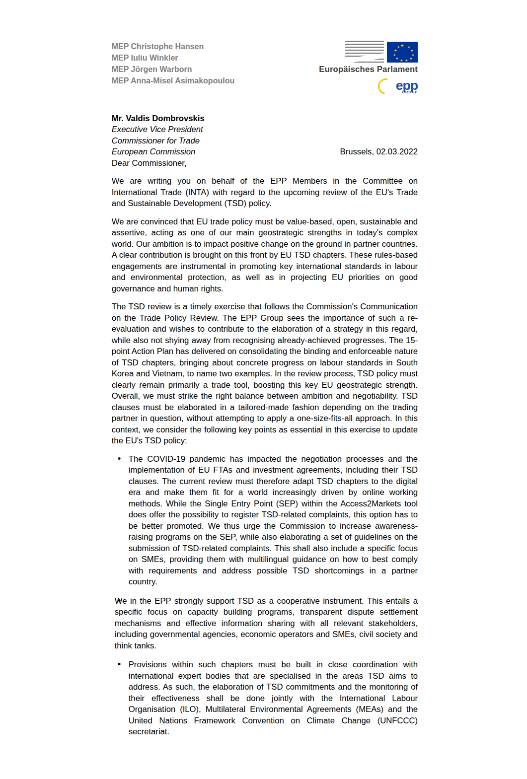MEP Christophe Hansen
MEP Iuliu Winkler
MEP Jörgen Warborn
MEP Anna-Misel Asimakopoulou
★ ★ ★ ★ ★ ★ ★ ★ ★ ★ ★ ★
Europäisches Parlament
eppGROUP
Mr. Valdis Dombrovskis
Executive Vice President
Commissioner for Trade
European Commission
Brussels, 02.03.2022
Dear Commissioner,
We are writing you on behalf of the EPP Members in the Committee on International Trade (INTA) with regard to the upcoming review of the EU's Trade and Sustainable Development (TSD) policy.
We are convinced that EU trade policy must be value-based, open, sustainable and assertive, acting as one of our main geostrategic strengths in today's complex world. Our ambition is to impact positive change on the ground in partner countries. A clear contribution is brought on this front by EU TSD chapters. These rules-based engagements are instrumental in promoting key international standards in labour and environmental protection, as well as in projecting EU priorities on good governance and human rights.
The TSD review is a timely exercise that follows the Commission's Communication on the Trade Policy Review. The EPP Group sees the importance of such a re-evaluation and wishes to contribute to the elaboration of a strategy in this regard, while also not shying away from recognising already-achieved progresses. The 15-point Action Plan has delivered on consolidating the binding and enforceable nature of TSD chapters, bringing about concrete progress on labour standards in South Korea and Vietnam, to name two examples. In the review process, TSD policy must clearly remain primarily a trade tool, boosting this key EU geostrategic strength. Overall, we must strike the right balance between ambition and negotiability. TSD clauses must be elaborated in a tailored-made fashion depending on the trading partner in question, without attempting to apply a one-size-fits-all approach. In this context, we consider the following key points as essential in this exercise to update the EU's TSD policy:
The COVID-19 pandemic has impacted the negotiation processes and the implementation of EU FTAs and investment agreements, including their TSD clauses. The current review must therefore adapt TSD chapters to the digital era and make them fit for a world increasingly driven by online working methods. While the Single Entry Point (SEP) within the Access2Markets tool does offer the possibility to register TSD-related complaints, this option has to be better promoted. We thus urge the Commission to increase awareness-raising programs on the SEP, while also elaborating a set of guidelines on the submission of TSD-related complaints. This shall also include a specific focus on SMEs, providing them with multilingual guidance on how to best comply with requirements and address possible TSD shortcomings in a partner country.
We in the EPP strongly support TSD as a cooperative instrument. This entails a specific focus on capacity building programs, transparent dispute settlement mechanisms and effective information sharing with all relevant stakeholders, including governmental agencies, economic operators and SMEs, civil society and think tanks.
Provisions within such chapters must be built in close coordination with international expert bodies that are specialised in the areas TSD aims to address. As such, the elaboration of TSD commitments and the monitoring of their effectiveness shall be done jointly with the International Labour Organisation (ILO), Multilateral Environmental Agreements (MEAs) and the United Nations Framework Convention on Climate Change (UNFCCC) secretariat.